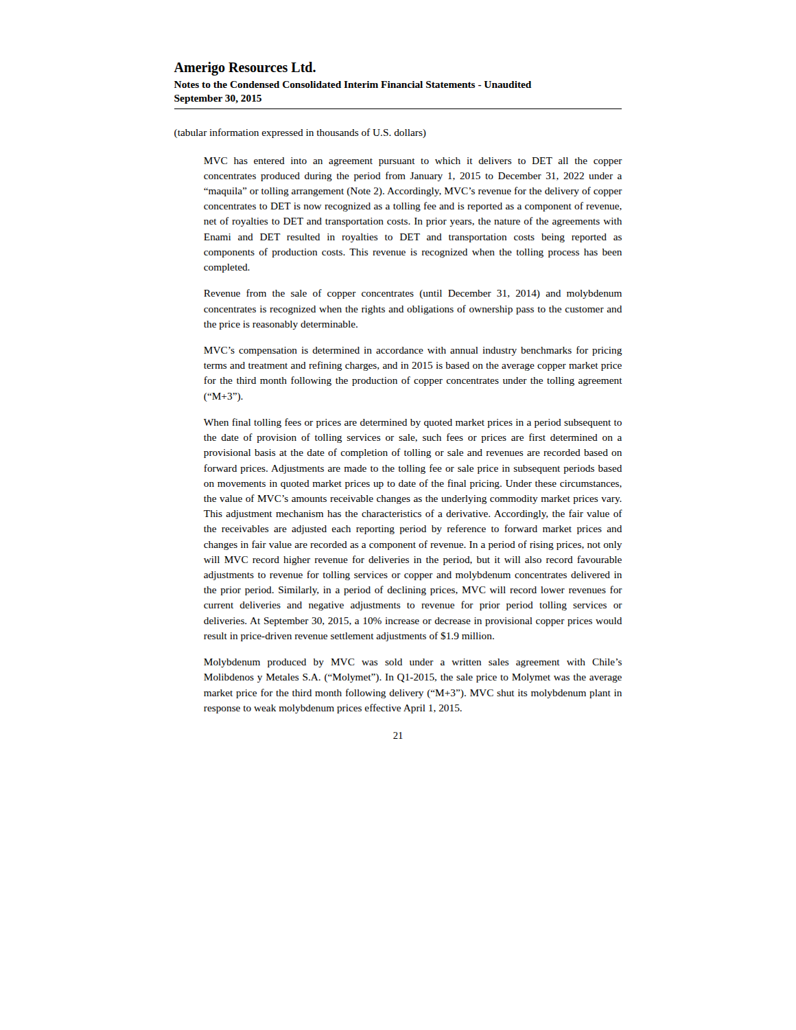Amerigo Resources Ltd.
Notes to the Condensed Consolidated Interim Financial Statements - Unaudited
September 30, 2015
(tabular information expressed in thousands of U.S. dollars)
MVC has entered into an agreement pursuant to which it delivers to DET all the copper concentrates produced during the period from January 1, 2015 to December 31, 2022 under a “maquila” or tolling arrangement (Note 2). Accordingly, MVC’s revenue for the delivery of copper concentrates to DET is now recognized as a tolling fee and is reported as a component of revenue, net of royalties to DET and transportation costs. In prior years, the nature of the agreements with Enami and DET resulted in royalties to DET and transportation costs being reported as components of production costs. This revenue is recognized when the tolling process has been completed.
Revenue from the sale of copper concentrates (until December 31, 2014) and molybdenum concentrates is recognized when the rights and obligations of ownership pass to the customer and the price is reasonably determinable.
MVC’s compensation is determined in accordance with annual industry benchmarks for pricing terms and treatment and refining charges, and in 2015 is based on the average copper market price for the third month following the production of copper concentrates under the tolling agreement (“M+3”).
When final tolling fees or prices are determined by quoted market prices in a period subsequent to the date of provision of tolling services or sale, such fees or prices are first determined on a provisional basis at the date of completion of tolling or sale and revenues are recorded based on forward prices. Adjustments are made to the tolling fee or sale price in subsequent periods based on movements in quoted market prices up to date of the final pricing. Under these circumstances, the value of MVC’s amounts receivable changes as the underlying commodity market prices vary. This adjustment mechanism has the characteristics of a derivative. Accordingly, the fair value of the receivables are adjusted each reporting period by reference to forward market prices and changes in fair value are recorded as a component of revenue. In a period of rising prices, not only will MVC record higher revenue for deliveries in the period, but it will also record favourable adjustments to revenue for tolling services or copper and molybdenum concentrates delivered in the prior period. Similarly, in a period of declining prices, MVC will record lower revenues for current deliveries and negative adjustments to revenue for prior period tolling services or deliveries. At September 30, 2015, a 10% increase or decrease in provisional copper prices would result in price-driven revenue settlement adjustments of $1.9 million.
Molybdenum produced by MVC was sold under a written sales agreement with Chile’s Molibdenos y Metales S.A. (“Molymet”). In Q1-2015, the sale price to Molymet was the average market price for the third month following delivery (“M+3”). MVC shut its molybdenum plant in response to weak molybdenum prices effective April 1, 2015.
21